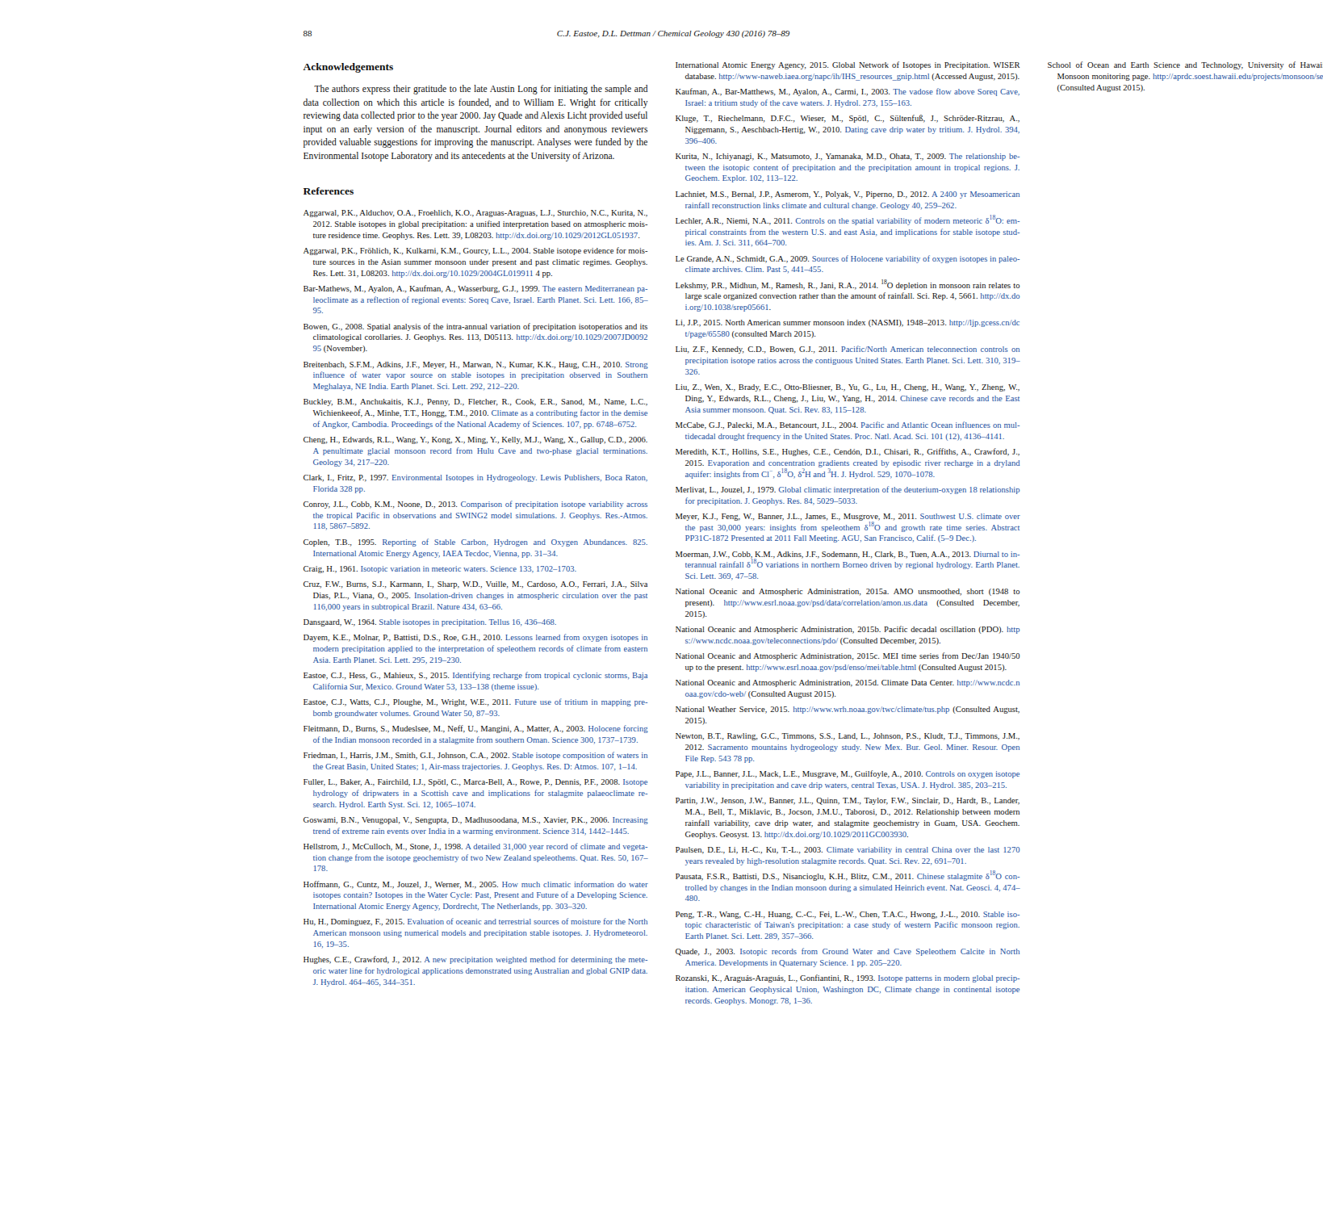88 C.J. Eastoe, D.L. Dettman / Chemical Geology 430 (2016) 78–89
Acknowledgements
The authors express their gratitude to the late Austin Long for initiating the sample and data collection on which this article is founded, and to William E. Wright for critically reviewing data collected prior to the year 2000. Jay Quade and Alexis Licht provided useful input on an early version of the manuscript. Journal editors and anonymous reviewers provided valuable suggestions for improving the manuscript. Analyses were funded by the Environmental Isotope Laboratory and its antecedents at the University of Arizona.
References
Aggarwal, P.K., Alduchov, O.A., Froehlich, K.O., Araguas-Araguas, L.J., Sturchio, N.C., Kurita, N., 2012. Stable isotopes in global precipitation: a unified interpretation based on atmospheric moisture residence time. Geophys. Res. Lett. 39, L08203. http://dx.doi.org/10.1029/2012GL051937.
Aggarwal, P.K., Fröhlich, K., Kulkarni, K.M., Gourcy, L.L., 2004. Stable isotope evidence for moisture sources in the Asian summer monsoon under present and past climatic regimes. Geophys. Res. Lett. 31, L08203. http://dx.doi.org/10.1029/2004GL019911 4 pp.
Bar-Mathews, M., Ayalon, A., Kaufman, A., Wasserburg, G.J., 1999. The eastern Mediterranean paleoclimate as a reflection of regional events: Soreq Cave, Israel. Earth Planet. Sci. Lett. 166, 85–95.
Bowen, G., 2008. Spatial analysis of the intra-annual variation of precipitation isotoperatios and its climatological corollaries. J. Geophys. Res. 113, D05113. http://dx.doi.org/10.1029/2007JD009295 (November).
Breitenbach, S.F.M., Adkins, J.F., Meyer, H., Marwan, N., Kumar, K.K., Haug, C.H., 2010. Strong influence of water vapor source on stable isotopes in precipitation observed in Southern Meghalaya, NE India. Earth Planet. Sci. Lett. 292, 212–220.
Buckley, B.M., Anchukaitis, K.J., Penny, D., Fletcher, R., Cook, E.R., Sanod, M., Name, L.C., Wichienkeeof, A., Minhe, T.T., Hongg, T.M., 2010. Climate as a contributing factor in the demise of Angkor, Cambodia. Proceedings of the National Academy of Sciences. 107, pp. 6748–6752.
Cheng, H., Edwards, R.L., Wang, Y., Kong, X., Ming, Y., Kelly, M.J., Wang, X., Gallup, C.D., 2006. A penultimate glacial monsoon record from Hulu Cave and two-phase glacial terminations. Geology 34, 217–220.
Clark, I., Fritz, P., 1997. Environmental Isotopes in Hydrogeology. Lewis Publishers, Boca Raton, Florida 328 pp.
Conroy, J.L., Cobb, K.M., Noone, D., 2013. Comparison of precipitation isotope variability across the tropical Pacific in observations and SWING2 model simulations. J. Geophys. Res.-Atmos. 118, 5867–5892.
Coplen, T.B., 1995. Reporting of Stable Carbon, Hydrogen and Oxygen Abundances. 825. International Atomic Energy Agency, IAEA Tecdoc, Vienna, pp. 31–34.
Craig, H., 1961. Isotopic variation in meteoric waters. Science 133, 1702–1703.
Cruz, F.W., Burns, S.J., Karmann, I., Sharp, W.D., Vuille, M., Cardoso, A.O., Ferrari, J.A., Silva Dias, P.L., Viana, O., 2005. Insolation-driven changes in atmospheric circulation over the past 116,000 years in subtropical Brazil. Nature 434, 63–66.
Dansgaard, W., 1964. Stable isotopes in precipitation. Tellus 16, 436–468.
Dayem, K.E., Molnar, P., Battisti, D.S., Roe, G.H., 2010. Lessons learned from oxygen isotopes in modern precipitation applied to the interpretation of speleothem records of climate from eastern Asia. Earth Planet. Sci. Lett. 295, 219–230.
Eastoe, C.J., Hess, G., Mahieux, S., 2015. Identifying recharge from tropical cyclonic storms, Baja California Sur, Mexico. Ground Water 53, 133–138 (theme issue).
Eastoe, C.J., Watts, C.J., Ploughe, M., Wright, W.E., 2011. Future use of tritium in mapping pre-bomb groundwater volumes. Ground Water 50, 87–93.
Fleitmann, D., Burns, S., Mudeslsee, M., Neff, U., Mangini, A., Matter, A., 2003. Holocene forcing of the Indian monsoon recorded in a stalagmite from southern Oman. Science 300, 1737–1739.
Friedman, I., Harris, J.M., Smith, G.I., Johnson, C.A., 2002. Stable isotope composition of waters in the Great Basin, United States; 1, Air-mass trajectories. J. Geophys. Res. D: Atmos. 107, 1–14.
Fuller, L., Baker, A., Fairchild, I.J., Spötl, C., Marca-Bell, A., Rowe, P., Dennis, P.F., 2008. Isotope hydrology of dripwaters in a Scottish cave and implications for stalagmite palaeoclimate research. Hydrol. Earth Syst. Sci. 12, 1065–1074.
Goswami, B.N., Venugopal, V., Sengupta, D., Madhusoodana, M.S., Xavier, P.K., 2006. Increasing trend of extreme rain events over India in a warming environment. Science 314, 1442–1445.
Hellstrom, J., McCulloch, M., Stone, J., 1998. A detailed 31,000 year record of climate and vegetation change from the isotope geochemistry of two New Zealand speleothems. Quat. Res. 50, 167–178.
Hoffmann, G., Cuntz, M., Jouzel, J., Werner, M., 2005. How much climatic information do water isotopes contain? Isotopes in the Water Cycle: Past, Present and Future of a Developing Science. International Atomic Energy Agency, Dordrecht, The Netherlands, pp. 303–320.
Hu, H., Dominguez, F., 2015. Evaluation of oceanic and terrestrial sources of moisture for the North American monsoon using numerical models and precipitation stable isotopes. J. Hydrometeorol. 16, 19–35.
Hughes, C.E., Crawford, J., 2012. A new precipitation weighted method for determining the meteoric water line for hydrological applications demonstrated using Australian and global GNIP data. J. Hydrol. 464–465, 344–351.
International Atomic Energy Agency, 2015. Global Network of Isotopes in Precipitation. WISER database. http://www-naweb.iaea.org/napc/ih/IHS_resources_gnip.html (Accessed August, 2015).
Kaufman, A., Bar-Matthews, M., Ayalon, A., Carmi, I., 2003. The vadose flow above Soreq Cave, Israel: a tritium study of the cave waters. J. Hydrol. 273, 155–163.
Kluge, T., Riechelmann, D.F.C., Wieser, M., Spötl, C., Sültenfuß, J., Schröder-Ritzrau, A., Niggemann, S., Aeschbach-Hertig, W., 2010. Dating cave drip water by tritium. J. Hydrol. 394, 396–406.
Kurita, N., Ichiyanagi, K., Matsumoto, J., Yamanaka, M.D., Ohata, T., 2009. The relationship between the isotopic content of precipitation and the precipitation amount in tropical regions. J. Geochem. Explor. 102, 113–122.
Lachniet, M.S., Bernal, J.P., Asmerom, Y., Polyak, V., Piperno, D., 2012. A 2400 yr Mesoamerican rainfall reconstruction links climate and cultural change. Geology 40, 259–262.
Lechler, A.R., Niemi, N.A., 2011. Controls on the spatial variability of modern meteoric δ18O: empirical constraints from the western U.S. and east Asia, and implications for stable isotope studies. Am. J. Sci. 311, 664–700.
Le Grande, A.N., Schmidt, G.A., 2009. Sources of Holocene variability of oxygen isotopes in paleoclimate archives. Clim. Past 5, 441–455.
Lekshmy, P.R., Midhun, M., Ramesh, R., Jani, R.A., 2014. 18O depletion in monsoon rain relates to large scale organized convection rather than the amount of rainfall. Sci. Rep. 4, 5661. http://dx.doi.org/10.1038/srep05661.
Li, J.P., 2015. North American summer monsoon index (NASMI), 1948–2013. http://ljp.gcess.cn/dct/page/65580 (consulted March 2015).
Liu, Z.F., Kennedy, C.D., Bowen, G.J., 2011. Pacific/North American teleconnection controls on precipitation isotope ratios across the contiguous United States. Earth Planet. Sci. Lett. 310, 319–326.
Liu, Z., Wen, X., Brady, E.C., Otto-Bliesner, B., Yu, G., Lu, H., Cheng, H., Wang, Y., Zheng, W., Ding, Y., Edwards, R.L., Cheng, J., Liu, W., Yang, H., 2014. Chinese cave records and the East Asia summer monsoon. Quat. Sci. Rev. 83, 115–128.
McCabe, G.J., Palecki, M.A., Betancourt, J.L., 2004. Pacific and Atlantic Ocean influences on multidecadal drought frequency in the United States. Proc. Natl. Acad. Sci. 101 (12), 4136–4141.
Meredith, K.T., Hollins, S.E., Hughes, C.E., Cendón, D.I., Chisari, R., Griffiths, A., Crawford, J., 2015. Evaporation and concentration gradients created by episodic river recharge in a dryland aquifer: insights from Cl−, δ18O, δ2H and 3H. J. Hydrol. 529, 1070–1078.
Merlivat, L., Jouzel, J., 1979. Global climatic interpretation of the deuterium-oxygen 18 relationship for precipitation. J. Geophys. Res. 84, 5029–5033.
Meyer, K.J., Feng, W., Banner, J.L., James, E., Musgrove, M., 2011. Southwest U.S. climate over the past 30,000 years: insights from speleothem δ18O and growth rate time series. Abstract PP31C-1872 Presented at 2011 Fall Meeting. AGU, San Francisco, Calif. (5–9 Dec.).
Moerman, J.W., Cobb, K.M., Adkins, J.F., Sodemann, H., Clark, B., Tuen, A.A., 2013. Diurnal to interannual rainfall δ18O variations in northern Borneo driven by regional hydrology. Earth Planet. Sci. Lett. 369, 47–58.
National Oceanic and Atmospheric Administration, 2015a. AMO unsmoothed, short (1948 to present). http://www.esrl.noaa.gov/psd/data/correlation/amon.us.data (Consulted December, 2015).
National Oceanic and Atmospheric Administration, 2015b. Pacific decadal oscillation (PDO). https://www.ncdc.noaa.gov/teleconnections/pdo/ (Consulted December, 2015).
National Oceanic and Atmospheric Administration, 2015c. MEI time series from Dec/Jan 1940/50 up to the present. http://www.esrl.noaa.gov/psd/enso/mei/table.html (Consulted August 2015).
National Oceanic and Atmospheric Administration, 2015d. Climate Data Center. http://www.ncdc.noaa.gov/cdo-web/ (Consulted August 2015).
National Weather Service, 2015. http://www.wrh.noaa.gov/twc/climate/tus.php (Consulted August, 2015).
Newton, B.T., Rawling, G.C., Timmons, S.S., Land, L., Johnson, P.S., Kludt, T.J., Timmons, J.M., 2012. Sacramento mountains hydrogeology study. New Mex. Bur. Geol. Miner. Resour. Open File Rep. 543 78 pp.
Pape, J.L., Banner, J.L., Mack, L.E., Musgrave, M., Guilfoyle, A., 2010. Controls on oxygen isotope variability in precipitation and cave drip waters, central Texas, USA. J. Hydrol. 385, 203–215.
Partin, J.W., Jenson, J.W., Banner, J.L., Quinn, T.M., Taylor, F.W., Sinclair, D., Hardt, B., Lander, M.A., Bell, T., Miklavic, B., Jocson, J.M.U., Taborosi, D., 2012. Relationship between modern rainfall variability, cave drip water, and stalagmite geochemistry in Guam, USA. Geochem. Geophys. Geosyst. 13. http://dx.doi.org/10.1029/2011GC003930.
Paulsen, D.E., Li, H.-C., Ku, T.-L., 2003. Climate variability in central China over the last 1270 years revealed by high-resolution stalagmite records. Quat. Sci. Rev. 22, 691–701.
Pausata, F.S.R., Battisti, D.S., Nisancioglu, K.H., Blitz, C.M., 2011. Chinese stalagmite δ18O controlled by changes in the Indian monsoon during a simulated Heinrich event. Nat. Geosci. 4, 474–480.
Peng, T.-R., Wang, C.-H., Huang, C.-C., Fei, L.-W., Chen, T.A.C., Hwong, J.-L., 2010. Stable isotopic characteristic of Taiwan's precipitation: a case study of western Pacific monsoon region. Earth Planet. Sci. Lett. 289, 357–366.
Quade, J., 2003. Isotopic records from Ground Water and Cave Speleothem Calcite in North America. Developments in Quaternary Science. 1 pp. 205–220.
Rozanski, K., Araguás-Araguás, L., Gonfiantini, R., 1993. Isotope patterns in modern global precipitation. American Geophysical Union, Washington DC, Climate change in continental isotope records. Geophys. Monogr. 78, 1–36.
School of Ocean and Earth Science and Technology, University of Hawaii at Manoa, 2014t. Monsoon monitoring page. http://aprdc.soest.hawaii.edu/projects/monsoon/seasonal-monidx.html (Consulted August 2015).